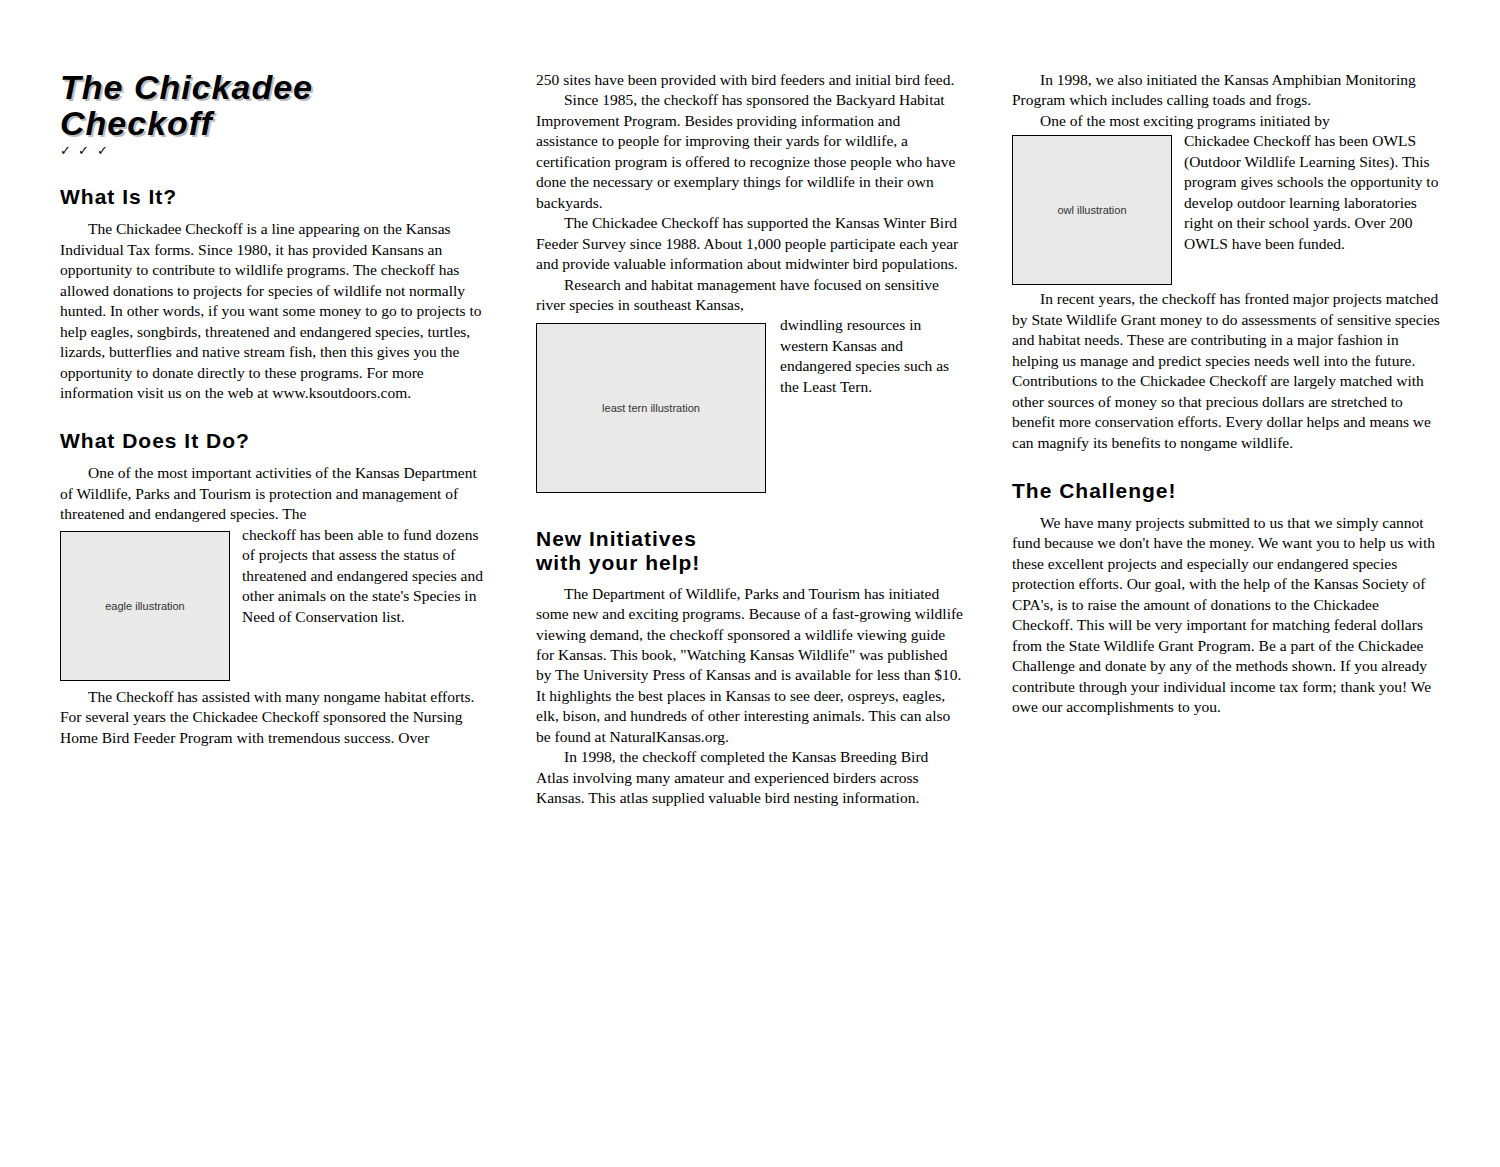The Chickadee
Checkoff
✓ ✓ ✓
What Is It?
The Chickadee Checkoff is a line appearing on the Kansas Individual Tax forms. Since 1980, it has provided Kansans an opportunity to contribute to wildlife programs. The checkoff has allowed donations to projects for species of wildlife not normally hunted. In other words, if you want some money to go to projects to help eagles, songbirds, threatened and endangered species, turtles, lizards, butterflies and native stream fish, then this gives you the opportunity to donate directly to these programs. For more information visit us on the web at www.ksoutdoors.com.
What Does It Do?
One of the most important activities of the Kansas Department of Wildlife, Parks and Tourism is protection and management of threatened and endangered species. The
eagle illustration
checkoff has been able to fund dozens of projects that assess the status of threatened and endangered species and other animals on the state's Species in Need of Conservation list.
The Checkoff has assisted with many nongame habitat efforts. For several years the Chickadee Checkoff sponsored the Nursing Home Bird Feeder Program with tremendous success. Over
250 sites have been provided with bird feeders and initial bird feed.
Since 1985, the checkoff has sponsored the Backyard Habitat Improvement Program. Besides providing information and assistance to people for improving their yards for wildlife, a certification program is offered to recognize those people who have done the necessary or exemplary things for wildlife in their own backyards.
The Chickadee Checkoff has supported the Kansas Winter Bird Feeder Survey since 1988. About 1,000 people participate each year and provide valuable information about midwinter bird populations.
Research and habitat management have focused on sensitive river species in southeast Kansas,
least tern illustration
dwindling resources in western Kansas and endangered species such as the Least Tern.
New Initiatives
with your help!
The Department of Wildlife, Parks and Tourism has initiated some new and exciting programs. Because of a fast-growing wildlife viewing demand, the checkoff sponsored a wildlife viewing guide for Kansas. This book, "Watching Kansas Wildlife" was published by The University Press of Kansas and is available for less than $10. It highlights the best places in Kansas to see deer, ospreys, eagles, elk, bison, and hundreds of other interesting animals. This can also be found at NaturalKansas.org.
In 1998, the checkoff completed the Kansas Breeding Bird Atlas involving many amateur and experienced birders across Kansas. This atlas supplied valuable bird nesting information.
In 1998, we also initiated the Kansas Amphibian Monitoring Program which includes calling toads and frogs.
One of the most exciting programs initiated by
owl illustration
Chickadee Checkoff has been OWLS (Outdoor Wildlife Learning Sites). This program gives schools the opportunity to develop outdoor learning laboratories right on their school yards. Over 200 OWLS have been funded.
In recent years, the checkoff has fronted major projects matched by State Wildlife Grant money to do assessments of sensitive species and habitat needs. These are contributing in a major fashion in helping us manage and predict species needs well into the future. Contributions to the Chickadee Checkoff are largely matched with other sources of money so that precious dollars are stretched to benefit more conservation efforts. Every dollar helps and means we can magnify its benefits to nongame wildlife.
The Challenge!
We have many projects submitted to us that we simply cannot fund because we don't have the money. We want you to help us with these excellent projects and especially our endangered species protection efforts. Our goal, with the help of the Kansas Society of CPA's, is to raise the amount of donations to the Chickadee Checkoff. This will be very important for matching federal dollars from the State Wildlife Grant Program. Be a part of the Chickadee Challenge and donate by any of the methods shown. If you already contribute through your individual income tax form; thank you! We owe our accomplishments to you.